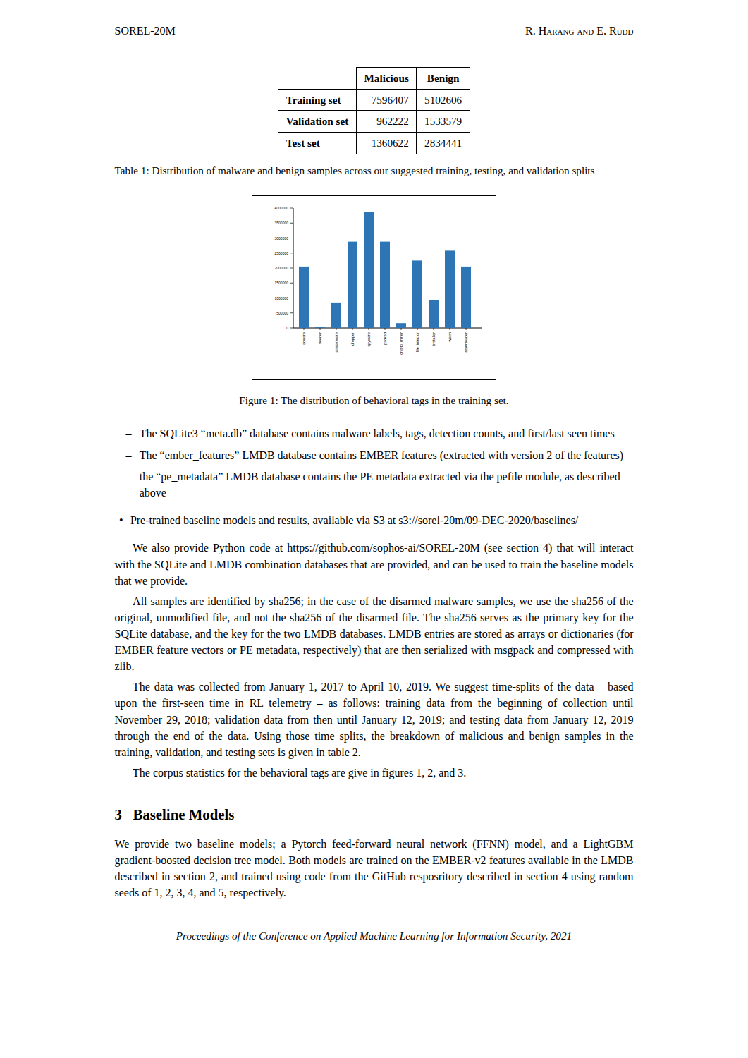SOREL-20M R. Harang and E. Rudd
| | Malicious | Benign |
| --- | --- | --- |
| Training set | 7596407 | 5102606 |
| Validation set | 962222 | 1533579 |
| Test set | 1360622 | 2834441 |
Table 1: Distribution of malware and benign samples across our suggested training, testing, and validation splits
0 500000 1000000 1500000 2000000 2500000 3000000 3500000 4000000 adware flooder ransomware dropper spyware packed crypto_miner file_infector installer worm downloader
Figure 1: The distribution of behavioral tags in the training set.
The SQLite3 “meta.db” database contains malware labels, tags, detection counts, and first/last seen times
The “ember_features” LMDB database contains EMBER features (extracted with version 2 of the features)
the “pe_metadata” LMDB database contains the PE metadata extracted via the pefile module, as described above
Pre-trained baseline models and results, available via S3 at s3://sorel-20m/09-DEC-2020/baselines/
We also provide Python code at https://github.com/sophos-ai/SOREL-20M (see section 4) that will interact with the SQLite and LMDB combination databases that are provided, and can be used to train the baseline models that we provide.
All samples are identified by sha256; in the case of the disarmed malware samples, we use the sha256 of the original, unmodified file, and not the sha256 of the disarmed file. The sha256 serves as the primary key for the SQLite database, and the key for the two LMDB databases. LMDB entries are stored as arrays or dictionaries (for EMBER feature vectors or PE metadata, respectively) that are then serialized with msgpack and compressed with zlib.
The data was collected from January 1, 2017 to April 10, 2019. We suggest time-splits of the data – based upon the first-seen time in RL telemetry – as follows: training data from the beginning of collection until November 29, 2018; validation data from then until January 12, 2019; and testing data from January 12, 2019 through the end of the data. Using those time splits, the breakdown of malicious and benign samples in the training, validation, and testing sets is given in table 2.
The corpus statistics for the behavioral tags are give in figures 1, 2, and 3.
3 Baseline Models
We provide two baseline models; a Pytorch feed-forward neural network (FFNN) model, and a LightGBM gradient-boosted decision tree model. Both models are trained on the EMBER-v2 features available in the LMDB described in section 2, and trained using code from the GitHub resposritory described in section 4 using random seeds of 1, 2, 3, 4, and 5, respectively.
Proceedings of the Conference on Applied Machine Learning for Information Security, 2021